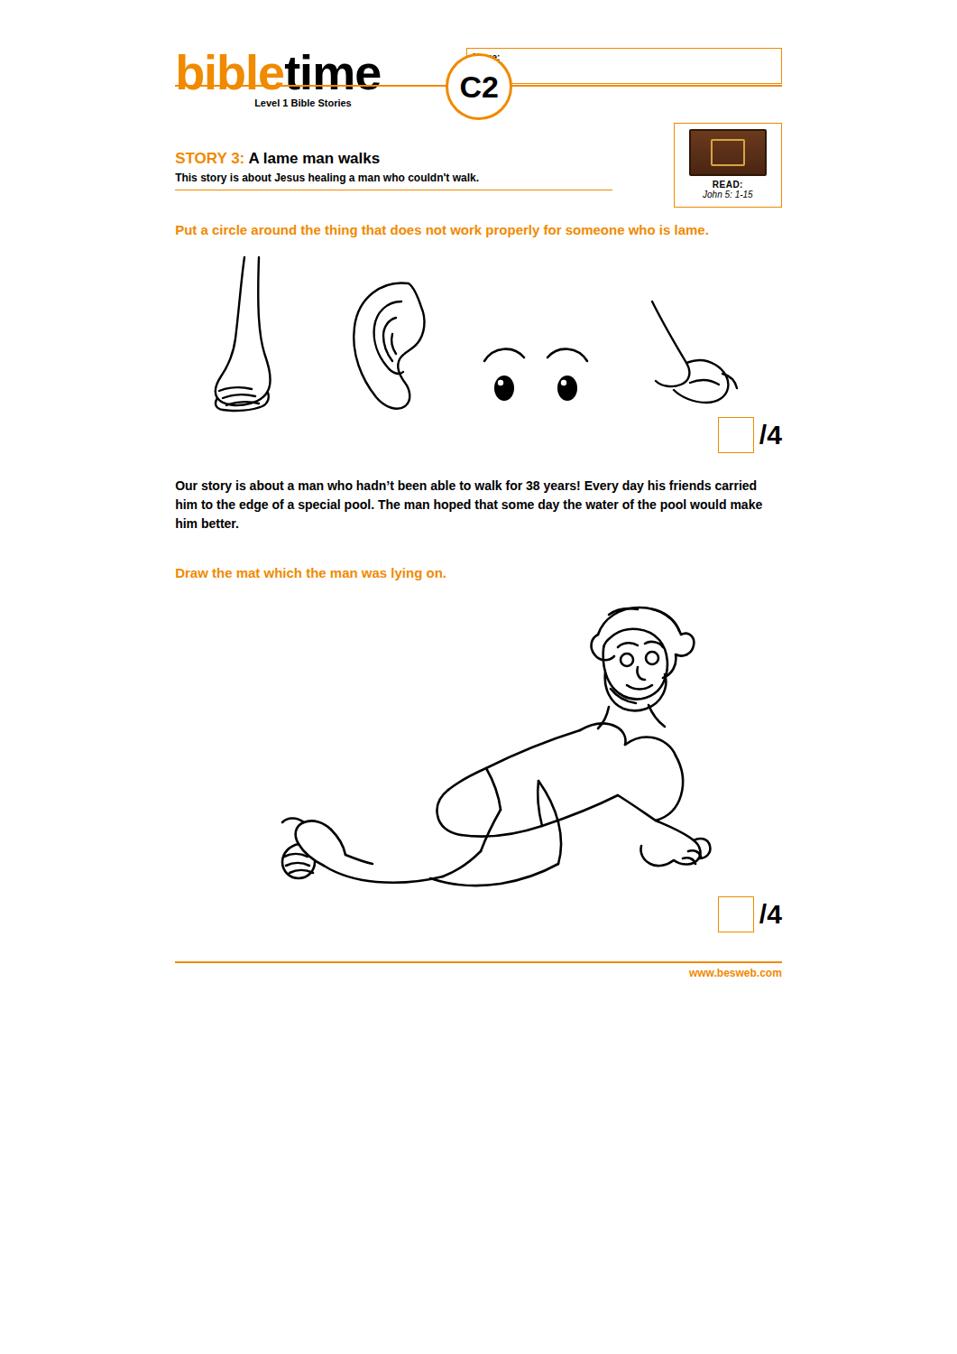bible time
Level 1 Bible Stories
C2
Name:
READ:
John 5: 1-15
STORY 3: A lame man walks
This story is about Jesus healing a man who couldn't walk.
Put a circle around the thing that does not work properly for someone who is lame.
/4
Our story is about a man who hadn’t been able to walk for 38 years! Every day his friends carried him to the edge of a special pool. The man hoped that some day the water of the pool would make him better.
Draw the mat which the man was lying on.
/4
www.besweb.com